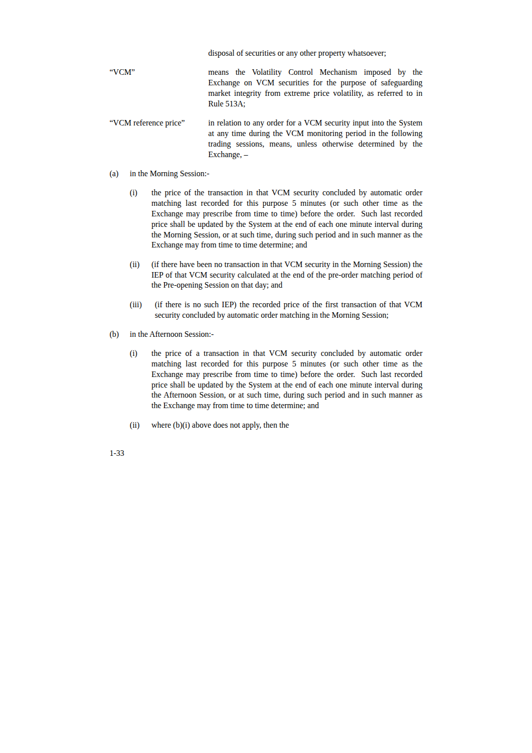disposal of securities or any other property whatsoever;
“VCM”
means the Volatility Control Mechanism imposed by the Exchange on VCM securities for the purpose of safeguarding market integrity from extreme price volatility, as referred to in Rule 513A;
“VCM reference price”
in relation to any order for a VCM security input into the System at any time during the VCM monitoring period in the following trading sessions, means, unless otherwise determined by the Exchange, –
(a)
in the Morning Session:-
(i)
the price of the transaction in that VCM security concluded by automatic order matching last recorded for this purpose 5 minutes (or such other time as the Exchange may prescribe from time to time) before the order. Such last recorded price shall be updated by the System at the end of each one minute interval during the Morning Session, or at such time, during such period and in such manner as the Exchange may from time to time determine; and
(ii)
(if there have been no transaction in that VCM security in the Morning Session) the IEP of that VCM security calculated at the end of the pre-order matching period of the Pre-opening Session on that day; and
(iii)
(if there is no such IEP) the recorded price of the first transaction of that VCM security concluded by automatic order matching in the Morning Session;
(b)
in the Afternoon Session:-
(i)
the price of a transaction in that VCM security concluded by automatic order matching last recorded for this purpose 5 minutes (or such other time as the Exchange may prescribe from time to time) before the order. Such last recorded price shall be updated by the System at the end of each one minute interval during the Afternoon Session, or at such time, during such period and in such manner as the Exchange may from time to time determine; and
(ii)
where (b)(i) above does not apply, then the
1-33